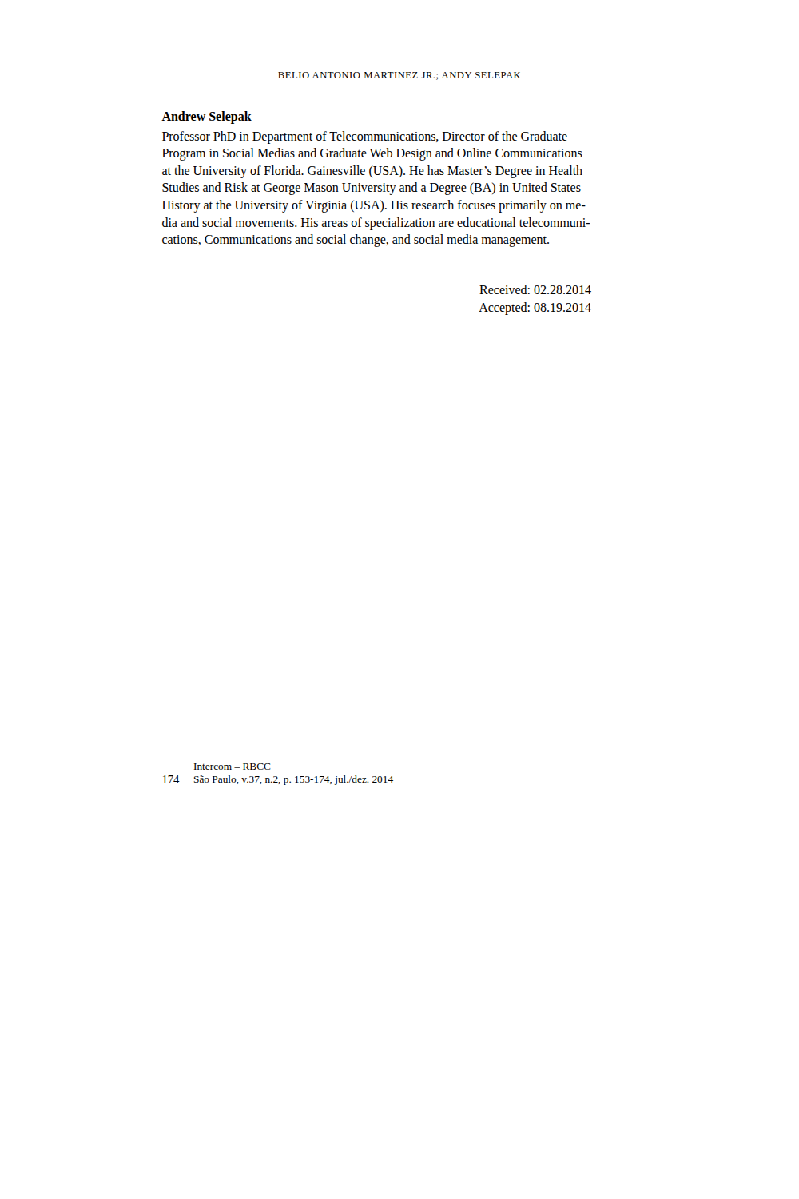Belio Antonio Martinez Jr.; Andy Selepak
Andrew Selepak
Professor PhD in Department of Telecommunications, Director of the Graduate Program in Social Medias and Graduate Web Design and Online Communications at the University of Florida. Gainesville (USA). He has Master’s Degree in Health Studies and Risk at George Mason University and a Degree (BA) in United States History at the University of Virginia (USA). His research focuses primarily on media and social movements. His areas of specialization are educational telecommunications, Communications and social change, and social media management.
Received: 02.28.2014
Accepted: 08.19.2014
174
Intercom – RBCC São Paulo, v.37, n.2, p. 153-174, jul./dez. 2014